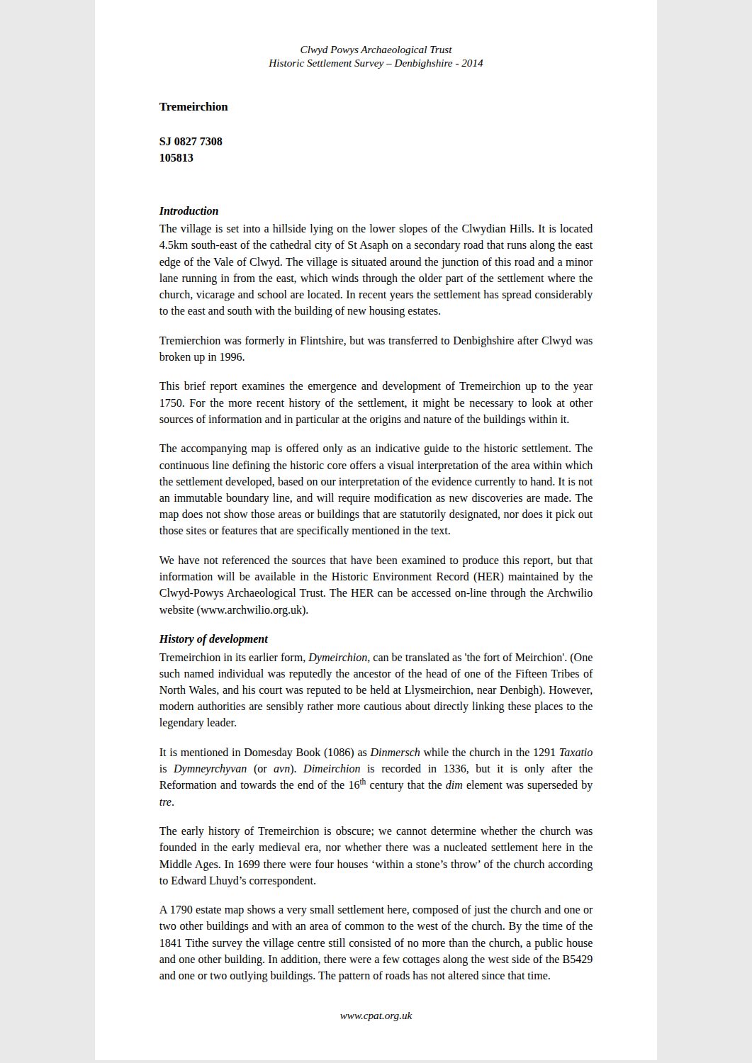Clwyd Powys Archaeological Trust Historic Settlement Survey – Denbighshire - 2014
Tremeirchion
SJ 0827 7308 105813
Introduction
The village is set into a hillside lying on the lower slopes of the Clwydian Hills. It is located 4.5km south-east of the cathedral city of St Asaph on a secondary road that runs along the east edge of the Vale of Clwyd. The village is situated around the junction of this road and a minor lane running in from the east, which winds through the older part of the settlement where the church, vicarage and school are located. In recent years the settlement has spread considerably to the east and south with the building of new housing estates.
Tremierchion was formerly in Flintshire, but was transferred to Denbighshire after Clwyd was broken up in 1996.
This brief report examines the emergence and development of Tremeirchion up to the year 1750. For the more recent history of the settlement, it might be necessary to look at other sources of information and in particular at the origins and nature of the buildings within it.
The accompanying map is offered only as an indicative guide to the historic settlement. The continuous line defining the historic core offers a visual interpretation of the area within which the settlement developed, based on our interpretation of the evidence currently to hand. It is not an immutable boundary line, and will require modification as new discoveries are made. The map does not show those areas or buildings that are statutorily designated, nor does it pick out those sites or features that are specifically mentioned in the text.
We have not referenced the sources that have been examined to produce this report, but that information will be available in the Historic Environment Record (HER) maintained by the Clwyd-Powys Archaeological Trust. The HER can be accessed on-line through the Archwilio website (www.archwilio.org.uk).
History of development
Tremeirchion in its earlier form, Dymeirchion, can be translated as 'the fort of Meirchion'. (One such named individual was reputedly the ancestor of the head of one of the Fifteen Tribes of North Wales, and his court was reputed to be held at Llysmeirchion, near Denbigh). However, modern authorities are sensibly rather more cautious about directly linking these places to the legendary leader.
It is mentioned in Domesday Book (1086) as Dinmersch while the church in the 1291 Taxatio is Dymneyrchyvan (or avn). Dimeirchion is recorded in 1336, but it is only after the Reformation and towards the end of the 16th century that the dim element was superseded by tre.
The early history of Tremeirchion is obscure; we cannot determine whether the church was founded in the early medieval era, nor whether there was a nucleated settlement here in the Middle Ages. In 1699 there were four houses ‘within a stone’s throw’ of the church according to Edward Lhuyd’s correspondent.
A 1790 estate map shows a very small settlement here, composed of just the church and one or two other buildings and with an area of common to the west of the church. By the time of the 1841 Tithe survey the village centre still consisted of no more than the church, a public house and one other building. In addition, there were a few cottages along the west side of the B5429 and one or two outlying buildings. The pattern of roads has not altered since that time.
www.cpat.org.uk